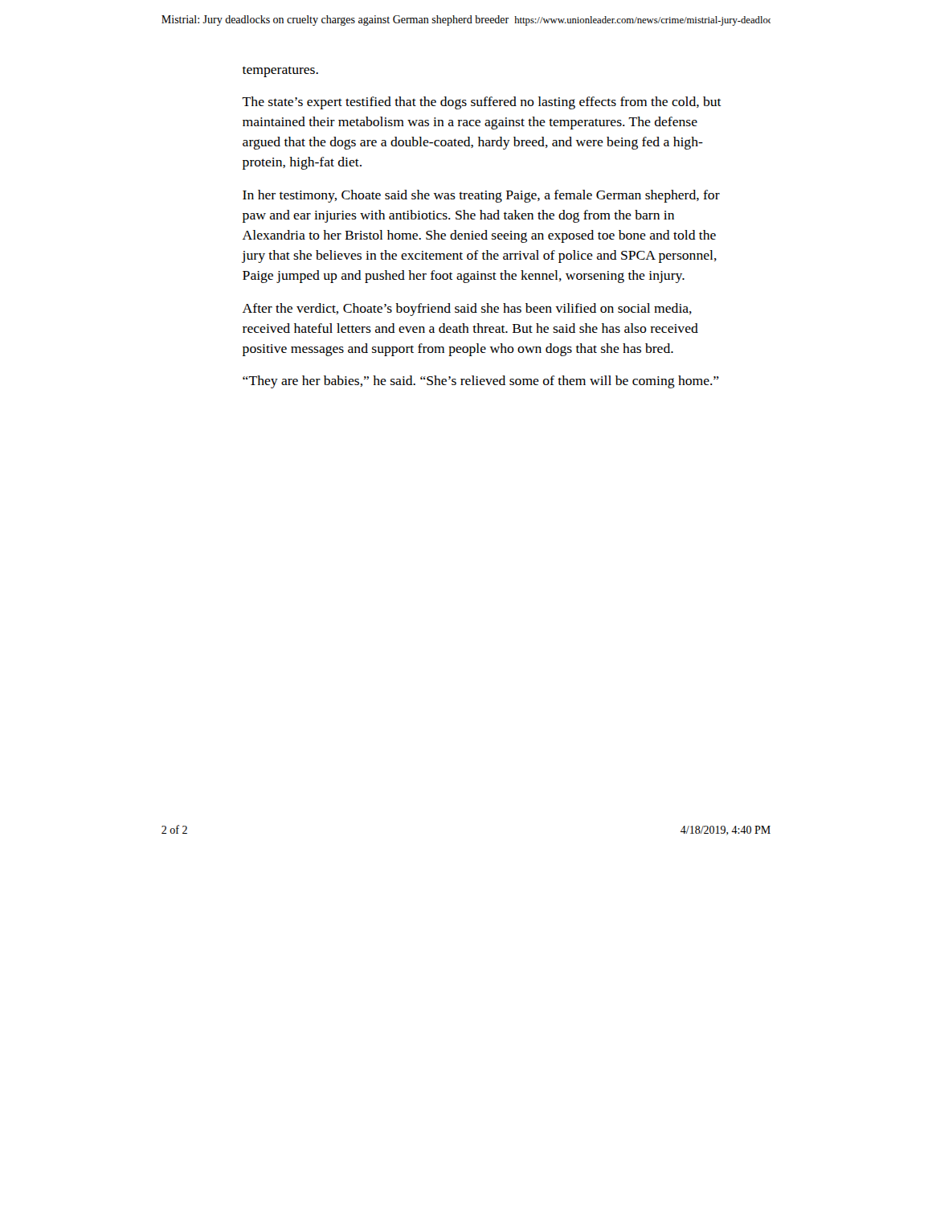Mistrial: Jury deadlocks on cruelty charges against German shepherd breeder https://www.unionleader.com/news/crime/mistrial-jury-deadlocks-on-cru...
temperatures.
The state’s expert testified that the dogs suffered no lasting effects from the cold, but maintained their metabolism was in a race against the temperatures. The defense argued that the dogs are a double-coated, hardy breed, and were being fed a high-protein, high-fat diet.
In her testimony, Choate said she was treating Paige, a female German shepherd, for paw and ear injuries with antibiotics. She had taken the dog from the barn in Alexandria to her Bristol home. She denied seeing an exposed toe bone and told the jury that she believes in the excitement of the arrival of police and SPCA personnel, Paige jumped up and pushed her foot against the kennel, worsening the injury.
After the verdict, Choate’s boyfriend said she has been vilified on social media, received hateful letters and even a death threat. But he said she has also received positive messages and support from people who own dogs that she has bred.
“They are her babies,” he said. “She’s relieved some of them will be coming home.”
2 of 2 4/18/2019, 4:40 PM